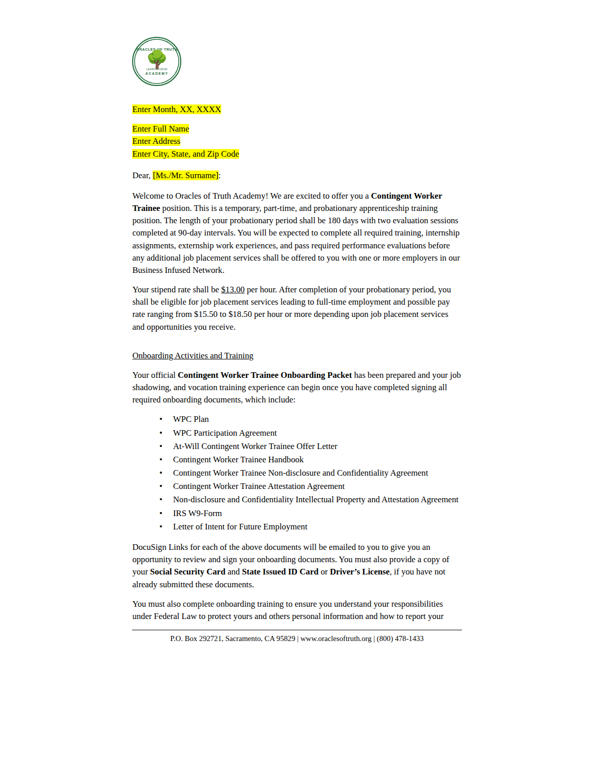Oracles of Truth
🌳
Learn & Grow
Academy
Enter Month, XX, XXXX
Enter Full Name
Enter Address
Enter City, State, and Zip Code
Dear, [Ms./Mr. Surname]:
Welcome to Oracles of Truth Academy! We are excited to offer you a Contingent Worker Trainee position. This is a temporary, part-time, and probationary apprenticeship training position. The length of your probationary period shall be 180 days with two evaluation sessions completed at 90-day intervals. You will be expected to complete all required training, internship assignments, externship work experiences, and pass required performance evaluations before any additional job placement services shall be offered to you with one or more employers in our Business Infused Network.
Your stipend rate shall be $13.00 per hour. After completion of your probationary period, you shall be eligible for job placement services leading to full-time employment and possible pay rate ranging from $15.50 to $18.50 per hour or more depending upon job placement services and opportunities you receive.
Onboarding Activities and Training
Your official Contingent Worker Trainee Onboarding Packet has been prepared and your job shadowing, and vocation training experience can begin once you have completed signing all required onboarding documents, which include:
WPC Plan
WPC Participation Agreement
At-Will Contingent Worker Trainee Offer Letter
Contingent Worker Trainee Handbook
Contingent Worker Trainee Non-disclosure and Confidentiality Agreement
Contingent Worker Trainee Attestation Agreement
Non-disclosure and Confidentiality Intellectual Property and Attestation Agreement
IRS W9-Form
Letter of Intent for Future Employment
DocuSign Links for each of the above documents will be emailed to you to give you an opportunity to review and sign your onboarding documents. You must also provide a copy of your Social Security Card and State Issued ID Card or Driver’s License, if you have not already submitted these documents.
You must also complete onboarding training to ensure you understand your responsibilities under Federal Law to protect yours and others personal information and how to report your
P.O. Box 292721, Sacramento, CA 95829 | www.oraclesoftruth.org | (800) 478-1433